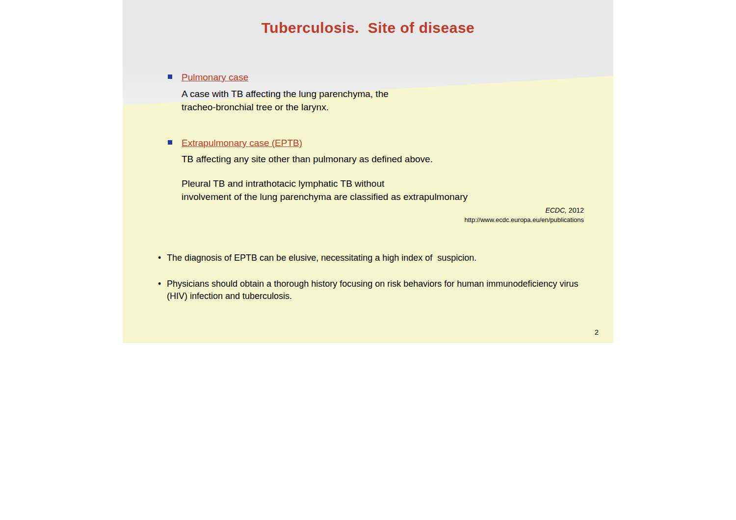Tuberculosis. Site of disease
Pulmonary case A case with TB affecting the lung parenchyma, the
tracheo-bronchial tree or the larynx.
Extrapulmonary case (EPTB) TB affecting any site other than pulmonary as defined above.
Pleural TB and intrathotacic lymphatic TB without
involvement of the lung parenchyma are classified as extrapulmonary
ECDC, 2012
http://www.ecdc.europa.eu/en/publications
The diagnosis of EPTB can be elusive, necessitating a high index of suspicion.
Physicians should obtain a thorough history focusing on risk behaviors for human immunodeficiency virus (HIV) infection and tuberculosis.
2